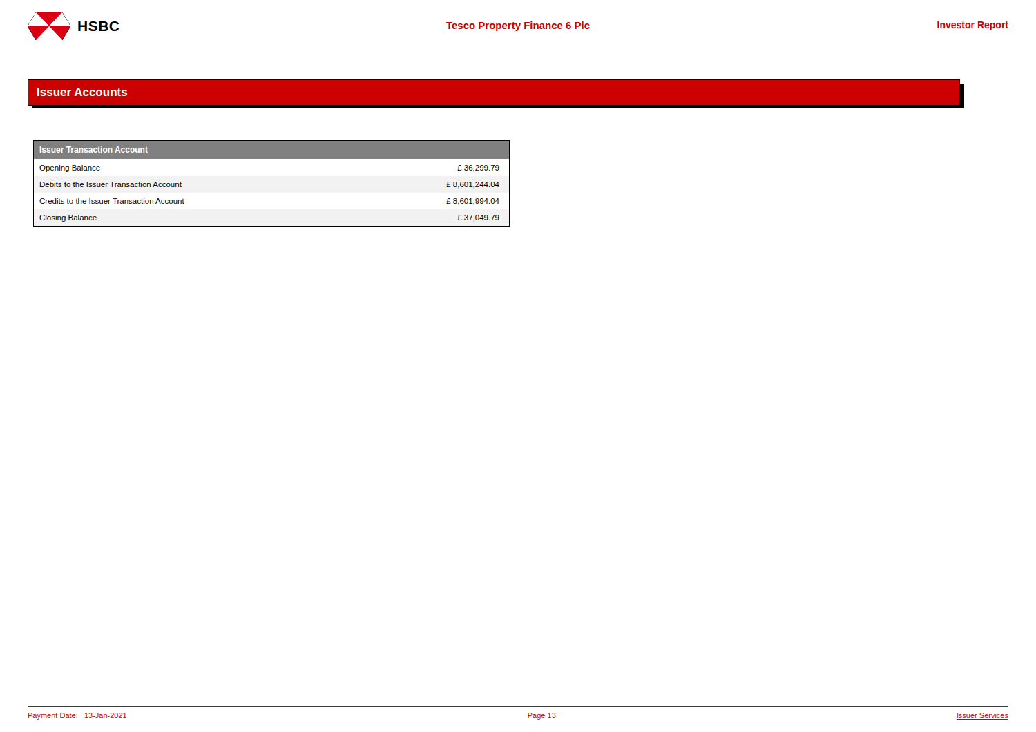HSBC
Tesco Property Finance 6 Plc
Investor Report
Issuer Accounts
| Issuer Transaction Account |
| --- |
| Opening Balance | £ 36,299.79 |
| Debits to the Issuer Transaction Account | £ 8,601,244.04 |
| Credits to the Issuer Transaction Account | £ 8,601,994.04 |
| Closing Balance | £ 37,049.79 |
Payment Date: 13-Jan-2021
Page 13
Issuer Services